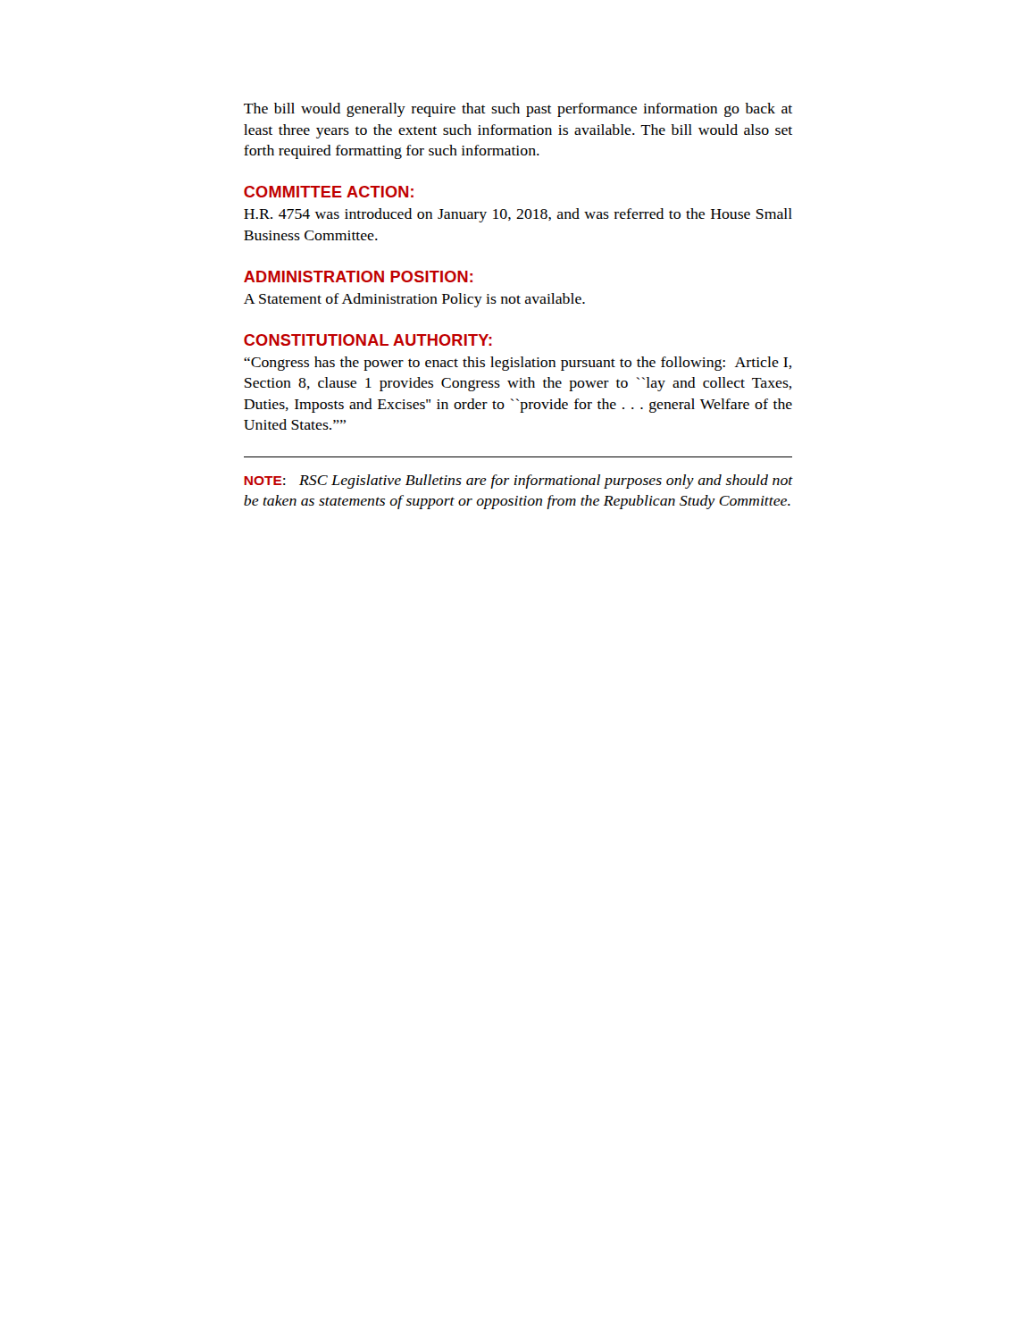The bill would generally require that such past performance information go back at least three years to the extent such information is available. The bill would also set forth required formatting for such information.
COMMITTEE ACTION:
H.R. 4754 was introduced on January 10, 2018, and was referred to the House Small Business Committee.
ADMINISTRATION POSITION:
A Statement of Administration Policy is not available.
CONSTITUTIONAL AUTHORITY:
“Congress has the power to enact this legislation pursuant to the following: Article I, Section 8, clause 1 provides Congress with the power to ``lay and collect Taxes, Duties, Imposts and Excises'' in order to ``provide for the . . . general Welfare of the United States.””
NOTE: RSC Legislative Bulletins are for informational purposes only and should not be taken as statements of support or opposition from the Republican Study Committee.